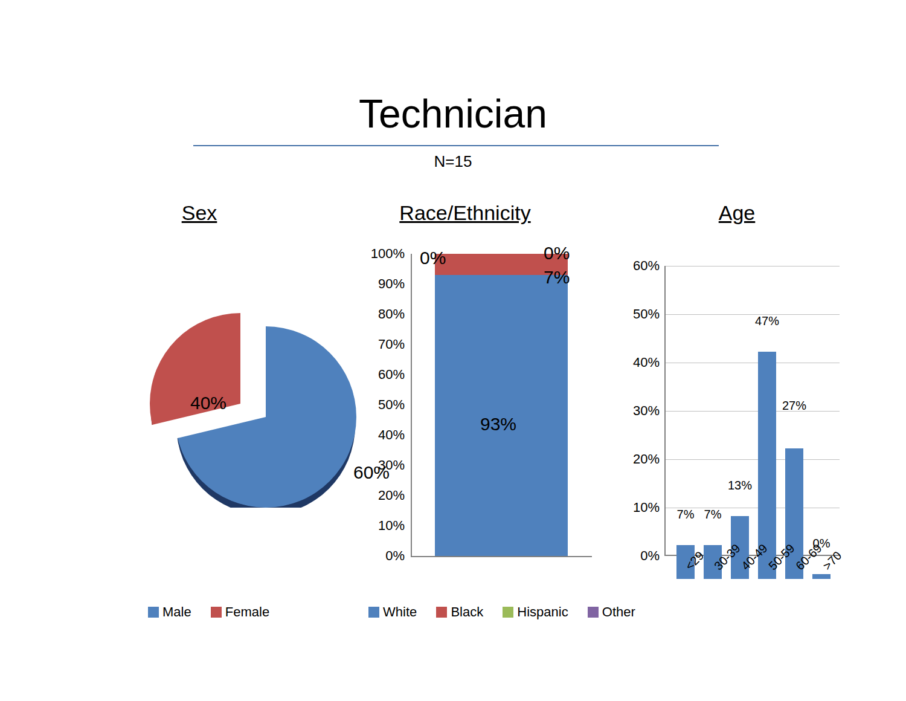Technician
N=15
Sex
Race/Ethnicity
Age
40%
60%
Male Female
100%
90%
80%
70%
60%
50%
40%
30%
20%
10%
0%
93%
0%
0%
7%
White Black Hispanic Other
60%
50%
40%
30%
20%
10%
0%
7%
7%
13%
47%
27%
0%
<29
30-39
40-49
50-59
60-69
>70